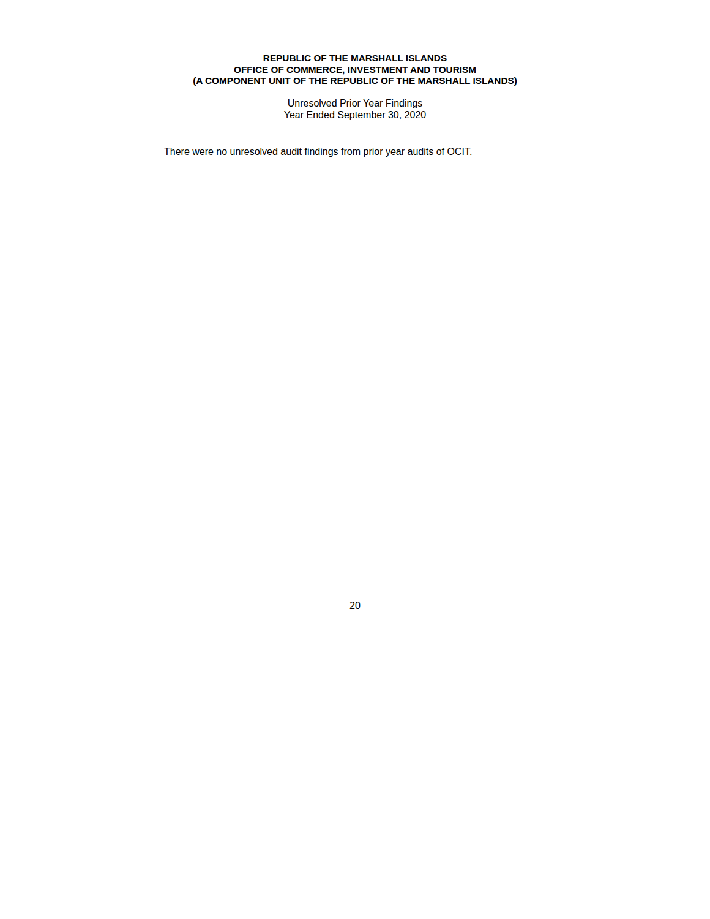REPUBLIC OF THE MARSHALL ISLANDS OFFICE OF COMMERCE, INVESTMENT AND TOURISM (A COMPONENT UNIT OF THE REPUBLIC OF THE MARSHALL ISLANDS)
Unresolved Prior Year Findings Year Ended September 30, 2020
There were no unresolved audit findings from prior year audits of OCIT.
20